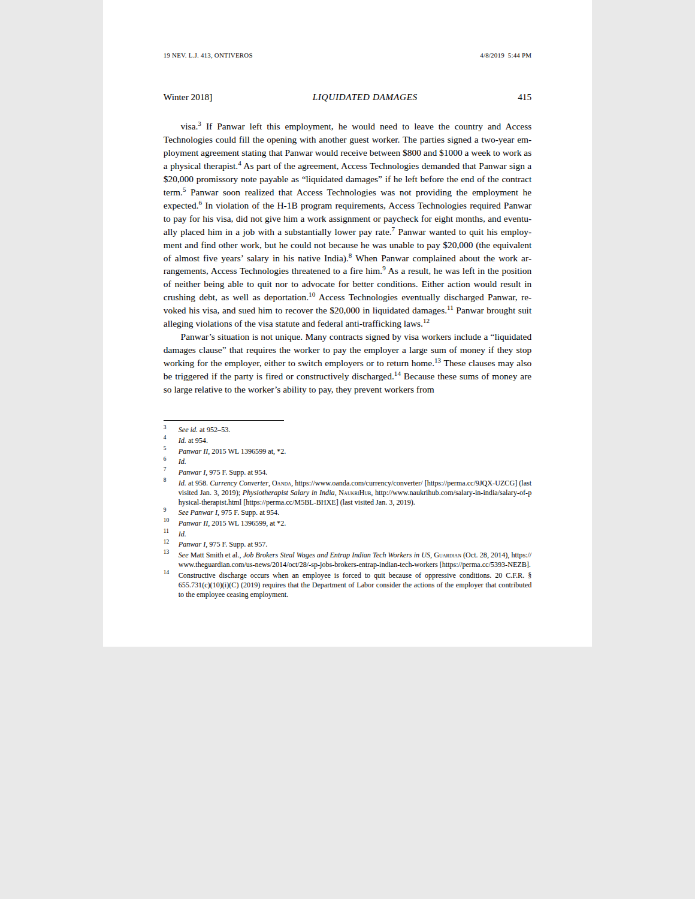19 Nev. L.J. 413, Ontiveros 4/8/2019 5:44 PM
Winter 2018] Liquidated Damages 415
visa.3 If Panwar left this employment, he would need to leave the country and Access Technologies could fill the opening with another guest worker. The parties signed a two-year employment agreement stating that Panwar would receive between $800 and $1000 a week to work as a physical therapist.4 As part of the agreement, Access Technologies demanded that Panwar sign a $20,000 promissory note payable as “liquidated damages” if he left before the end of the contract term.5 Panwar soon realized that Access Technologies was not providing the employment he expected.6 In violation of the H-1B program requirements, Access Technologies required Panwar to pay for his visa, did not give him a work assignment or paycheck for eight months, and eventually placed him in a job with a substantially lower pay rate.7 Panwar wanted to quit his employment and find other work, but he could not because he was unable to pay $20,000 (the equivalent of almost five years’ salary in his native India).8 When Panwar complained about the work arrangements, Access Technologies threatened to a fire him.9 As a result, he was left in the position of neither being able to quit nor to advocate for better conditions. Either action would result in crushing debt, as well as deportation.10 Access Technologies eventually discharged Panwar, revoked his visa, and sued him to recover the $20,000 in liquidated damages.11 Panwar brought suit alleging violations of the visa statute and federal anti-trafficking laws.12
Panwar’s situation is not unique. Many contracts signed by visa workers include a “liquidated damages clause” that requires the worker to pay the employer a large sum of money if they stop working for the employer, either to switch employers or to return home.13 These clauses may also be triggered if the party is fired or constructively discharged.14 Because these sums of money are so large relative to the worker’s ability to pay, they prevent workers from
See id. at 952–53.
Id. at 954.
Panwar II, 2015 WL 1396599 at, *2.
Id.
Panwar I, 975 F. Supp. at 954.
Id. at 958. Currency Converter, Oanda, https://www.oanda.com/currency/converter/ [https://perma.cc/9JQX-UZCG] (last visited Jan. 3, 2019); Physiotherapist Salary in India, NaukriHub, http://www.naukrihub.com/salary-in-india/salary-of-physical-therapist.html [https://perma.cc/M5BL-BHXE] (last visited Jan. 3, 2019).
See Panwar I, 975 F. Supp. at 954.
Panwar II, 2015 WL 1396599, at *2.
Id.
Panwar I, 975 F. Supp. at 957.
See Matt Smith et al., Job Brokers Steal Wages and Entrap Indian Tech Workers in US, Guardian (Oct. 28, 2014), https://www.theguardian.com/us-news/2014/oct/28/-sp-jobs-brokers-entrap-indian-tech-workers [https://perma.cc/5393-NEZB].
Constructive discharge occurs when an employee is forced to quit because of oppressive conditions. 20 C.F.R. § 655.731(c)(10)(i)(C) (2019) requires that the Department of Labor consider the actions of the employer that contributed to the employee ceasing employment.